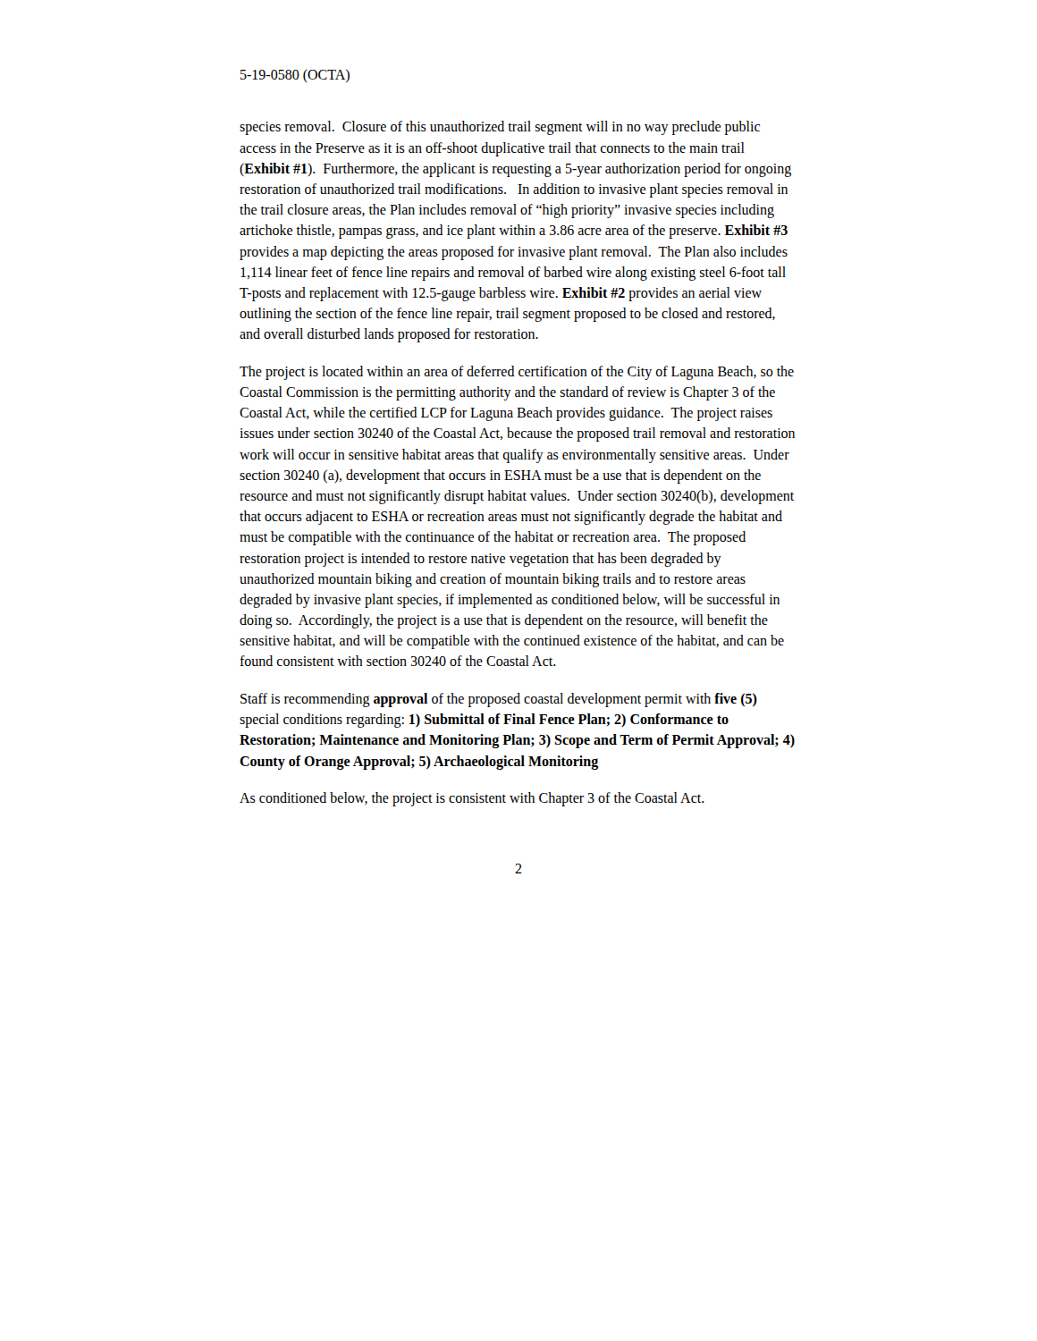5-19-0580 (OCTA)
species removal. Closure of this unauthorized trail segment will in no way preclude public access in the Preserve as it is an off-shoot duplicative trail that connects to the main trail (Exhibit #1). Furthermore, the applicant is requesting a 5-year authorization period for ongoing restoration of unauthorized trail modifications. In addition to invasive plant species removal in the trail closure areas, the Plan includes removal of “high priority” invasive species including artichoke thistle, pampas grass, and ice plant within a 3.86 acre area of the preserve. Exhibit #3 provides a map depicting the areas proposed for invasive plant removal. The Plan also includes 1,114 linear feet of fence line repairs and removal of barbed wire along existing steel 6-foot tall T-posts and replacement with 12.5-gauge barbless wire. Exhibit #2 provides an aerial view outlining the section of the fence line repair, trail segment proposed to be closed and restored, and overall disturbed lands proposed for restoration.
The project is located within an area of deferred certification of the City of Laguna Beach, so the Coastal Commission is the permitting authority and the standard of review is Chapter 3 of the Coastal Act, while the certified LCP for Laguna Beach provides guidance. The project raises issues under section 30240 of the Coastal Act, because the proposed trail removal and restoration work will occur in sensitive habitat areas that qualify as environmentally sensitive areas. Under section 30240 (a), development that occurs in ESHA must be a use that is dependent on the resource and must not significantly disrupt habitat values. Under section 30240(b), development that occurs adjacent to ESHA or recreation areas must not significantly degrade the habitat and must be compatible with the continuance of the habitat or recreation area. The proposed restoration project is intended to restore native vegetation that has been degraded by unauthorized mountain biking and creation of mountain biking trails and to restore areas degraded by invasive plant species, if implemented as conditioned below, will be successful in doing so. Accordingly, the project is a use that is dependent on the resource, will benefit the sensitive habitat, and will be compatible with the continued existence of the habitat, and can be found consistent with section 30240 of the Coastal Act.
Staff is recommending approval of the proposed coastal development permit with five (5) special conditions regarding: 1) Submittal of Final Fence Plan; 2) Conformance to Restoration; Maintenance and Monitoring Plan; 3) Scope and Term of Permit Approval; 4) County of Orange Approval; 5) Archaeological Monitoring
As conditioned below, the project is consistent with Chapter 3 of the Coastal Act.
2